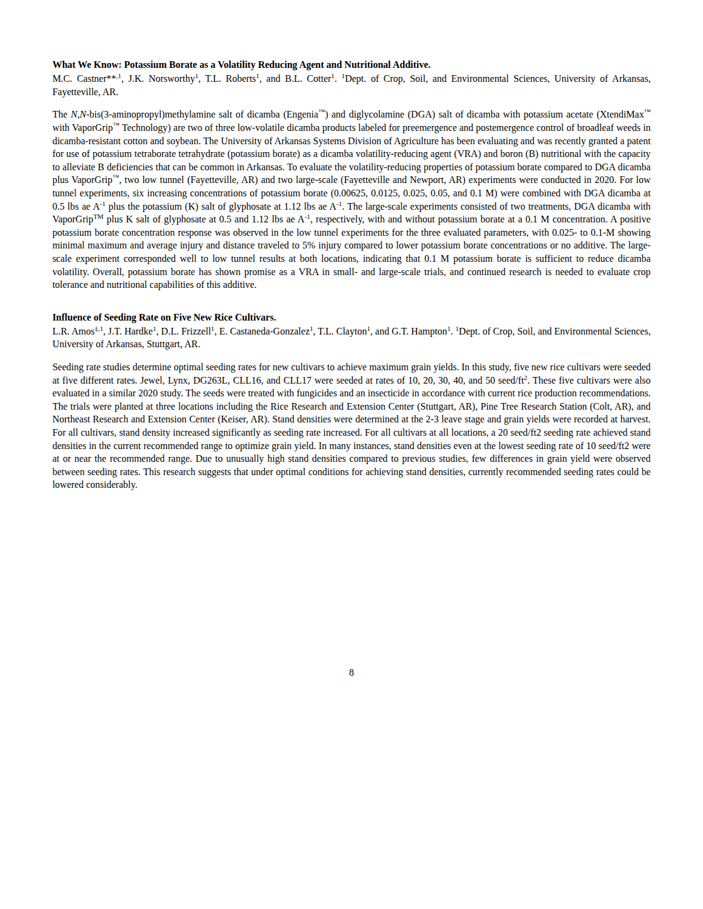What We Know: Potassium Borate as a Volatility Reducing Agent and Nutritional Additive.
M.C. Castner**,1, J.K. Norsworthy1, T.L. Roberts1, and B.L. Cotter1. 1Dept. of Crop, Soil, and Environmental Sciences, University of Arkansas, Fayetteville, AR.
The N,N-bis(3-aminopropyl)methylamine salt of dicamba (Engenia™) and diglycolamine (DGA) salt of dicamba with potassium acetate (XtendiMax™ with VaporGrip™ Technology) are two of three low-volatile dicamba products labeled for preemergence and postemergence control of broadleaf weeds in dicamba-resistant cotton and soybean. The University of Arkansas Systems Division of Agriculture has been evaluating and was recently granted a patent for use of potassium tetraborate tetrahydrate (potassium borate) as a dicamba volatility-reducing agent (VRA) and boron (B) nutritional with the capacity to alleviate B deficiencies that can be common in Arkansas. To evaluate the volatility-reducing properties of potassium borate compared to DGA dicamba plus VaporGrip™, two low tunnel (Fayetteville, AR) and two large-scale (Fayetteville and Newport, AR) experiments were conducted in 2020. For low tunnel experiments, six increasing concentrations of potassium borate (0.00625, 0.0125, 0.025, 0.05, and 0.1 M) were combined with DGA dicamba at 0.5 lbs ae A-1 plus the potassium (K) salt of glyphosate at 1.12 lbs ae A-1. The large-scale experiments consisted of two treatments, DGA dicamba with VaporGripTM plus K salt of glyphosate at 0.5 and 1.12 lbs ae A-1, respectively, with and without potassium borate at a 0.1 M concentration. A positive potassium borate concentration response was observed in the low tunnel experiments for the three evaluated parameters, with 0.025- to 0.1-M showing minimal maximum and average injury and distance traveled to 5% injury compared to lower potassium borate concentrations or no additive. The large-scale experiment corresponded well to low tunnel results at both locations, indicating that 0.1 M potassium borate is sufficient to reduce dicamba volatility. Overall, potassium borate has shown promise as a VRA in small- and large-scale trials, and continued research is needed to evaluate crop tolerance and nutritional capabilities of this additive.
Influence of Seeding Rate on Five New Rice Cultivars.
L.R. Amos‡,1, J.T. Hardke1, D.L. Frizzell1, E. Castaneda-Gonzalez1, T.L. Clayton1, and G.T. Hampton1. 1Dept. of Crop, Soil, and Environmental Sciences, University of Arkansas, Stuttgart, AR.
Seeding rate studies determine optimal seeding rates for new cultivars to achieve maximum grain yields. In this study, five new rice cultivars were seeded at five different rates. Jewel, Lynx, DG263L, CLL16, and CLL17 were seeded at rates of 10, 20, 30, 40, and 50 seed/ft2. These five cultivars were also evaluated in a similar 2020 study. The seeds were treated with fungicides and an insecticide in accordance with current rice production recommendations. The trials were planted at three locations including the Rice Research and Extension Center (Stuttgart, AR), Pine Tree Research Station (Colt, AR), and Northeast Research and Extension Center (Keiser, AR). Stand densities were determined at the 2-3 leave stage and grain yields were recorded at harvest. For all cultivars, stand density increased significantly as seeding rate increased. For all cultivars at all locations, a 20 seed/ft2 seeding rate achieved stand densities in the current recommended range to optimize grain yield. In many instances, stand densities even at the lowest seeding rate of 10 seed/ft2 were at or near the recommended range. Due to unusually high stand densities compared to previous studies, few differences in grain yield were observed between seeding rates. This research suggests that under optimal conditions for achieving stand densities, currently recommended seeding rates could be lowered considerably.
8